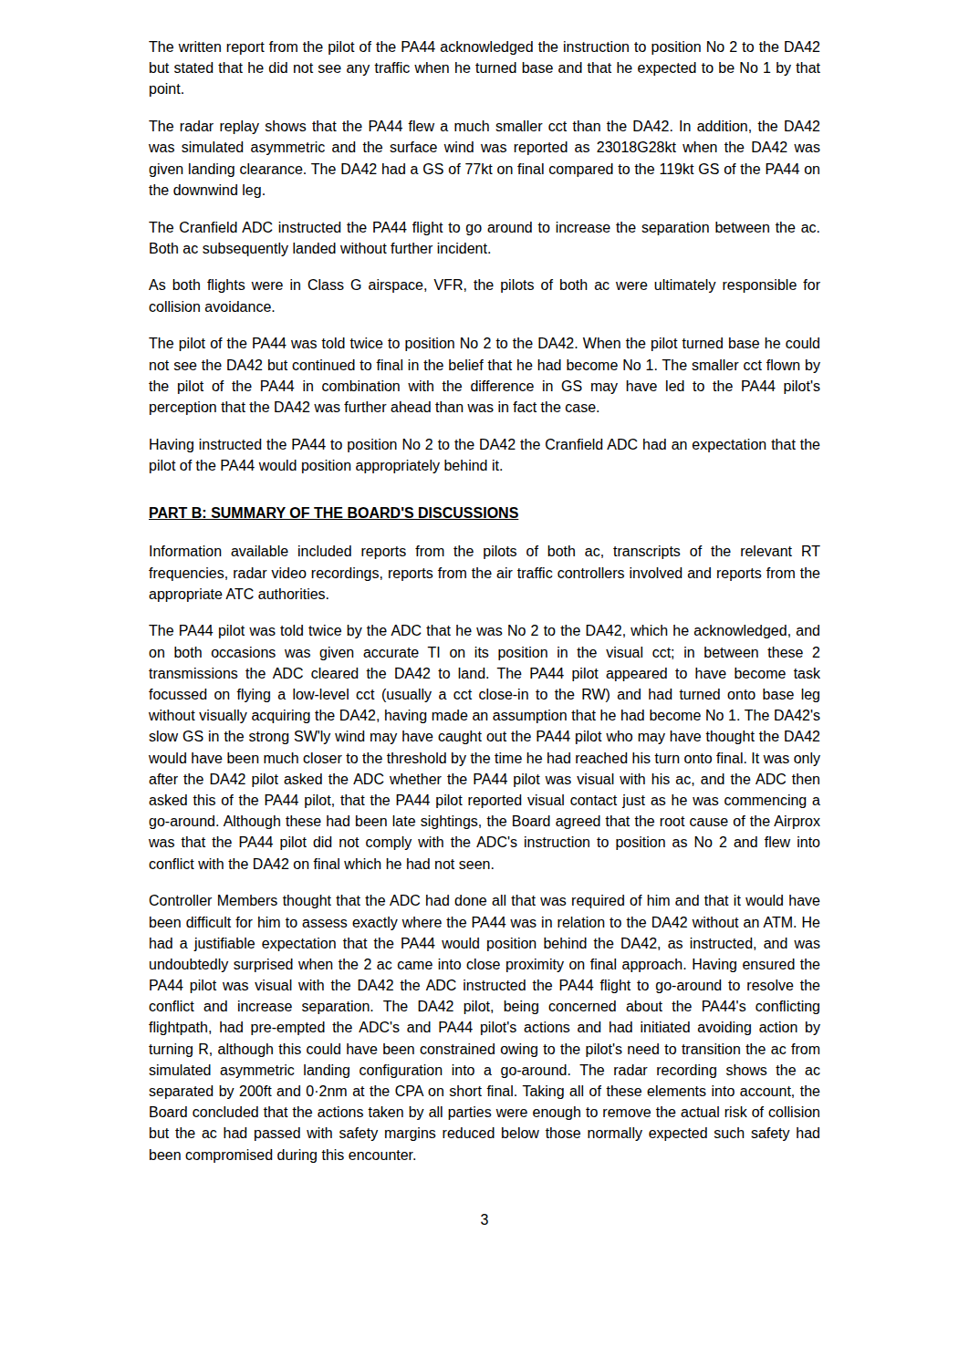The written report from the pilot of the PA44 acknowledged the instruction to position No 2 to the DA42 but stated that he did not see any traffic when he turned base and that he expected to be No 1 by that point.
The radar replay shows that the PA44 flew a much smaller cct than the DA42. In addition, the DA42 was simulated asymmetric and the surface wind was reported as 23018G28kt when the DA42 was given landing clearance. The DA42 had a GS of 77kt on final compared to the 119kt GS of the PA44 on the downwind leg.
The Cranfield ADC instructed the PA44 flight to go around to increase the separation between the ac. Both ac subsequently landed without further incident.
As both flights were in Class G airspace, VFR, the pilots of both ac were ultimately responsible for collision avoidance.
The pilot of the PA44 was told twice to position No 2 to the DA42. When the pilot turned base he could not see the DA42 but continued to final in the belief that he had become No 1. The smaller cct flown by the pilot of the PA44 in combination with the difference in GS may have led to the PA44 pilot's perception that the DA42 was further ahead than was in fact the case.
Having instructed the PA44 to position No 2 to the DA42 the Cranfield ADC had an expectation that the pilot of the PA44 would position appropriately behind it.
PART B: SUMMARY OF THE BOARD'S DISCUSSIONS
Information available included reports from the pilots of both ac, transcripts of the relevant RT frequencies, radar video recordings, reports from the air traffic controllers involved and reports from the appropriate ATC authorities.
The PA44 pilot was told twice by the ADC that he was No 2 to the DA42, which he acknowledged, and on both occasions was given accurate TI on its position in the visual cct; in between these 2 transmissions the ADC cleared the DA42 to land. The PA44 pilot appeared to have become task focussed on flying a low-level cct (usually a cct close-in to the RW) and had turned onto base leg without visually acquiring the DA42, having made an assumption that he had become No 1. The DA42's slow GS in the strong SW'ly wind may have caught out the PA44 pilot who may have thought the DA42 would have been much closer to the threshold by the time he had reached his turn onto final. It was only after the DA42 pilot asked the ADC whether the PA44 pilot was visual with his ac, and the ADC then asked this of the PA44 pilot, that the PA44 pilot reported visual contact just as he was commencing a go-around. Although these had been late sightings, the Board agreed that the root cause of the Airprox was that the PA44 pilot did not comply with the ADC's instruction to position as No 2 and flew into conflict with the DA42 on final which he had not seen.
Controller Members thought that the ADC had done all that was required of him and that it would have been difficult for him to assess exactly where the PA44 was in relation to the DA42 without an ATM. He had a justifiable expectation that the PA44 would position behind the DA42, as instructed, and was undoubtedly surprised when the 2 ac came into close proximity on final approach. Having ensured the PA44 pilot was visual with the DA42 the ADC instructed the PA44 flight to go-around to resolve the conflict and increase separation. The DA42 pilot, being concerned about the PA44's conflicting flightpath, had pre-empted the ADC's and PA44 pilot's actions and had initiated avoiding action by turning R, although this could have been constrained owing to the pilot's need to transition the ac from simulated asymmetric landing configuration into a go-around. The radar recording shows the ac separated by 200ft and 0·2nm at the CPA on short final. Taking all of these elements into account, the Board concluded that the actions taken by all parties were enough to remove the actual risk of collision but the ac had passed with safety margins reduced below those normally expected such safety had been compromised during this encounter.
3